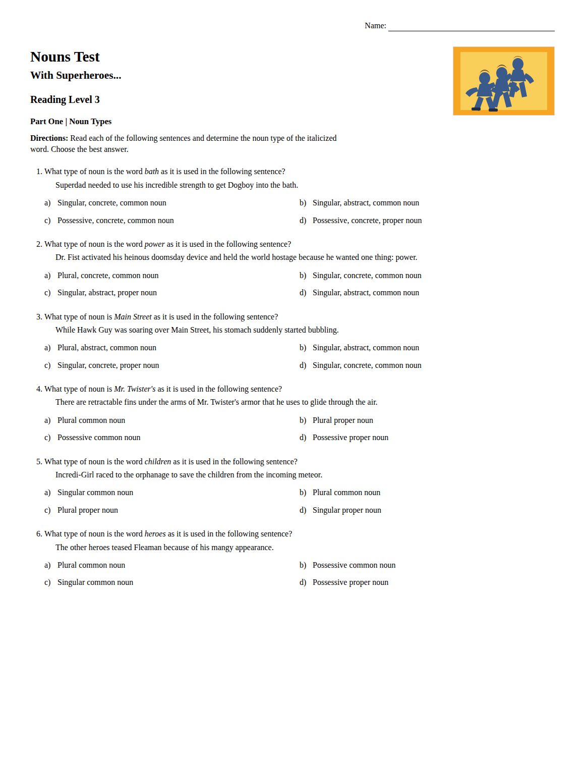Name:
Nouns Test
With Superheroes...
Reading Level 3
Part One | Noun Types
Directions: Read each of the following sentences and determine the noun type of the italicized word. Choose the best answer.
What type of noun is the word bath as it is used in the following sentence?
Superdad needed to use his incredible strength to get Dogboy into the bath.
| a) Singular, concrete, common noun | b) Singular, abstract, common noun |
| c) Possessive, concrete, common noun | d) Possessive, concrete, proper noun |
What type of noun is the word power as it is used in the following sentence?
Dr. Fist activated his heinous doomsday device and held the world hostage because he wanted one thing: power.
| a) Plural, concrete, common noun | b) Singular, concrete, common noun |
| c) Singular, abstract, proper noun | d) Singular, abstract, common noun |
What type of noun is Main Street as it is used in the following sentence?
While Hawk Guy was soaring over Main Street, his stomach suddenly started bubbling.
| a) Plural, abstract, common noun | b) Singular, abstract, common noun |
| c) Singular, concrete, proper noun | d) Singular, concrete, common noun |
What type of noun is Mr. Twister's as it is used in the following sentence?
There are retractable fins under the arms of Mr. Twister's armor that he uses to glide through the air.
| a) Plural common noun | b) Plural proper noun |
| c) Possessive common noun | d) Possessive proper noun |
What type of noun is the word children as it is used in the following sentence?
Incredi-Girl raced to the orphanage to save the children from the incoming meteor.
| a) Singular common noun | b) Plural common noun |
| c) Plural proper noun | d) Singular proper noun |
What type of noun is the word heroes as it is used in the following sentence?
The other heroes teased Fleaman because of his mangy appearance.
| a) Plural common noun | b) Possessive common noun |
| c) Singular common noun | d) Possessive proper noun |